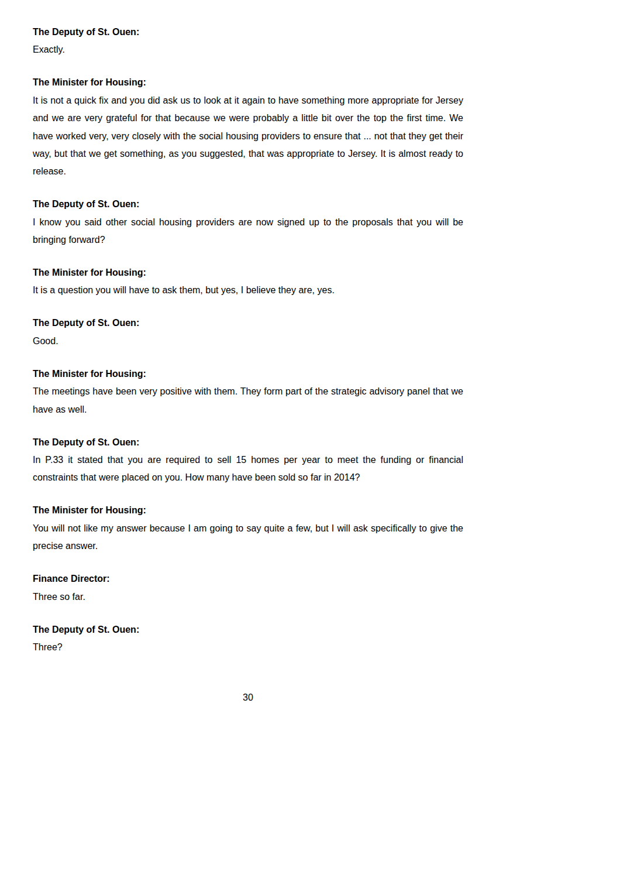The Deputy of St. Ouen:
Exactly.
The Minister for Housing:
It is not a quick fix and you did ask us to look at it again to have something more appropriate for Jersey and we are very grateful for that because we were probably a little bit over the top the first time. We have worked very, very closely with the social housing providers to ensure that ... not that they get their way, but that we get something, as you suggested, that was appropriate to Jersey. It is almost ready to release.
The Deputy of St. Ouen:
I know you said other social housing providers are now signed up to the proposals that you will be bringing forward?
The Minister for Housing:
It is a question you will have to ask them, but yes, I believe they are, yes.
The Deputy of St. Ouen:
Good.
The Minister for Housing:
The meetings have been very positive with them. They form part of the strategic advisory panel that we have as well.
The Deputy of St. Ouen:
In P.33 it stated that you are required to sell 15 homes per year to meet the funding or financial constraints that were placed on you. How many have been sold so far in 2014?
The Minister for Housing:
You will not like my answer because I am going to say quite a few, but I will ask specifically to give the precise answer.
Finance Director:
Three so far.
The Deputy of St. Ouen:
Three?
30